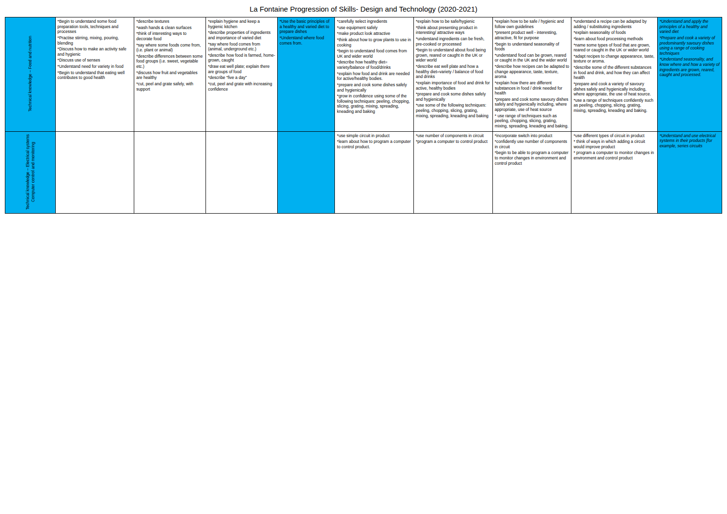La Fontaine Progression of Skills- Design and Technology (2020-2021)
| Technical knowledge – Food and nutrition | *Begin to understand some food preparation tools, techniques and processes *Practise stirring, mixing, pouring, blending *Discuss how to make an activity safe and hygienic *Discuss use of senses *Understand need for variety in food *Begin to understand that eating well contributes to good health | *describe textures *wash hands & clean surfaces *think of interesting ways to decorate food *say where some foods come from, (i.e. plant or animal) *describe differences between some food groups (i.e. sweet, vegetable etc.) *discuss how fruit and vegetables are healthy *cut, peel and grate safely, with support | *explain hygiene and keep a hygienic kitchen *describe properties of ingredients and importance of varied diet *say where food comes from (animal, underground etc.) *describe how food is farmed, home-grown, caught *draw eat well plate; explain there are groups of food *describe “five a day” *cut, peel and grate with increasing confidence | *Use the basic principles of a healthy and varied diet to prepare dishes *Understand where food comes from. | *carefully select ingredients *use equipment safely *make product look attractive *think about how to grow plants to use in cooking *begin to understand food comes from UK and wider world *describe how healthy diet= variety/balance of food/drinks *explain how food and drink are needed for active/healthy bodies. *prepare and cook some dishes safely and hygienically *grow in confidence using some of the following techniques: peeling, chopping, slicing, grating, mixing, spreading, kneading and baking | *explain how to be safe/hygienic *think about presenting product in interesting/ attractive ways *understand ingredients can be fresh, pre-cooked or processed *begin to understand about food being grown, reared or caught in the UK or wider world *describe eat well plate and how a healthy diet=variety / balance of food and drinks *explain importance of food and drink for active, healthy bodies *prepare and cook some dishes safely and hygienically *use some of the following techniques: peeling, chopping, slicing, grating, mixing, spreading, kneading and baking | *explain how to be safe / hygienic and follow own guidelines *present product well - interesting, attractive, fit for purpose *begin to understand seasonality of foods *understand food can be grown, reared or caught in the UK and the wider world *describe how recipes can be adapted to change appearance, taste, texture, aroma *explain how there are different substances in food / drink needed for health *prepare and cook some savoury dishes safely and hygienically including, where appropriate, use of heat source * use range of techniques such as peeling, chopping, slicing, grating, mixing, spreading, kneading and baking. | *understand a recipe can be adapted by adding / substituting ingredients *explain seasonality of foods *learn about food processing methods *name some types of food that are grown, reared or caught in the UK or wider world *adapt recipes to change appearance, taste, texture or aroma. *describe some of the different substances in food and drink, and how they can affect health *prepare and cook a variety of savoury dishes safely and hygienically including, where appropriate, the use of heat source. *use a range of techniques confidently such as peeling, chopping, slicing, grating, mixing, spreading, kneading and baking. | *Understand and apply the principles of a healthy and varied diet *Prepare and cook a variety of predominantly savoury dishes using a range of cooking techniques *Understand seasonality, and know where and how a variety of ingredients are grown, reared, caught and processed. |
| Technical knowledge – Electrical systems Computer control and monitoring | | | | | *use simple circuit in product *learn about how to program a computer to control product. | *use number of components in circuit *program a computer to control product | *incorporate switch into product *confidently use number of components in circuit *begin to be able to program a computer to monitor changes in environment and control product | *use different types of circuit in product * think of ways in which adding a circuit would improve product * program a computer to monitor changes in environment and control product | *Understand and use electrical systems in their products [for example, series circuits |